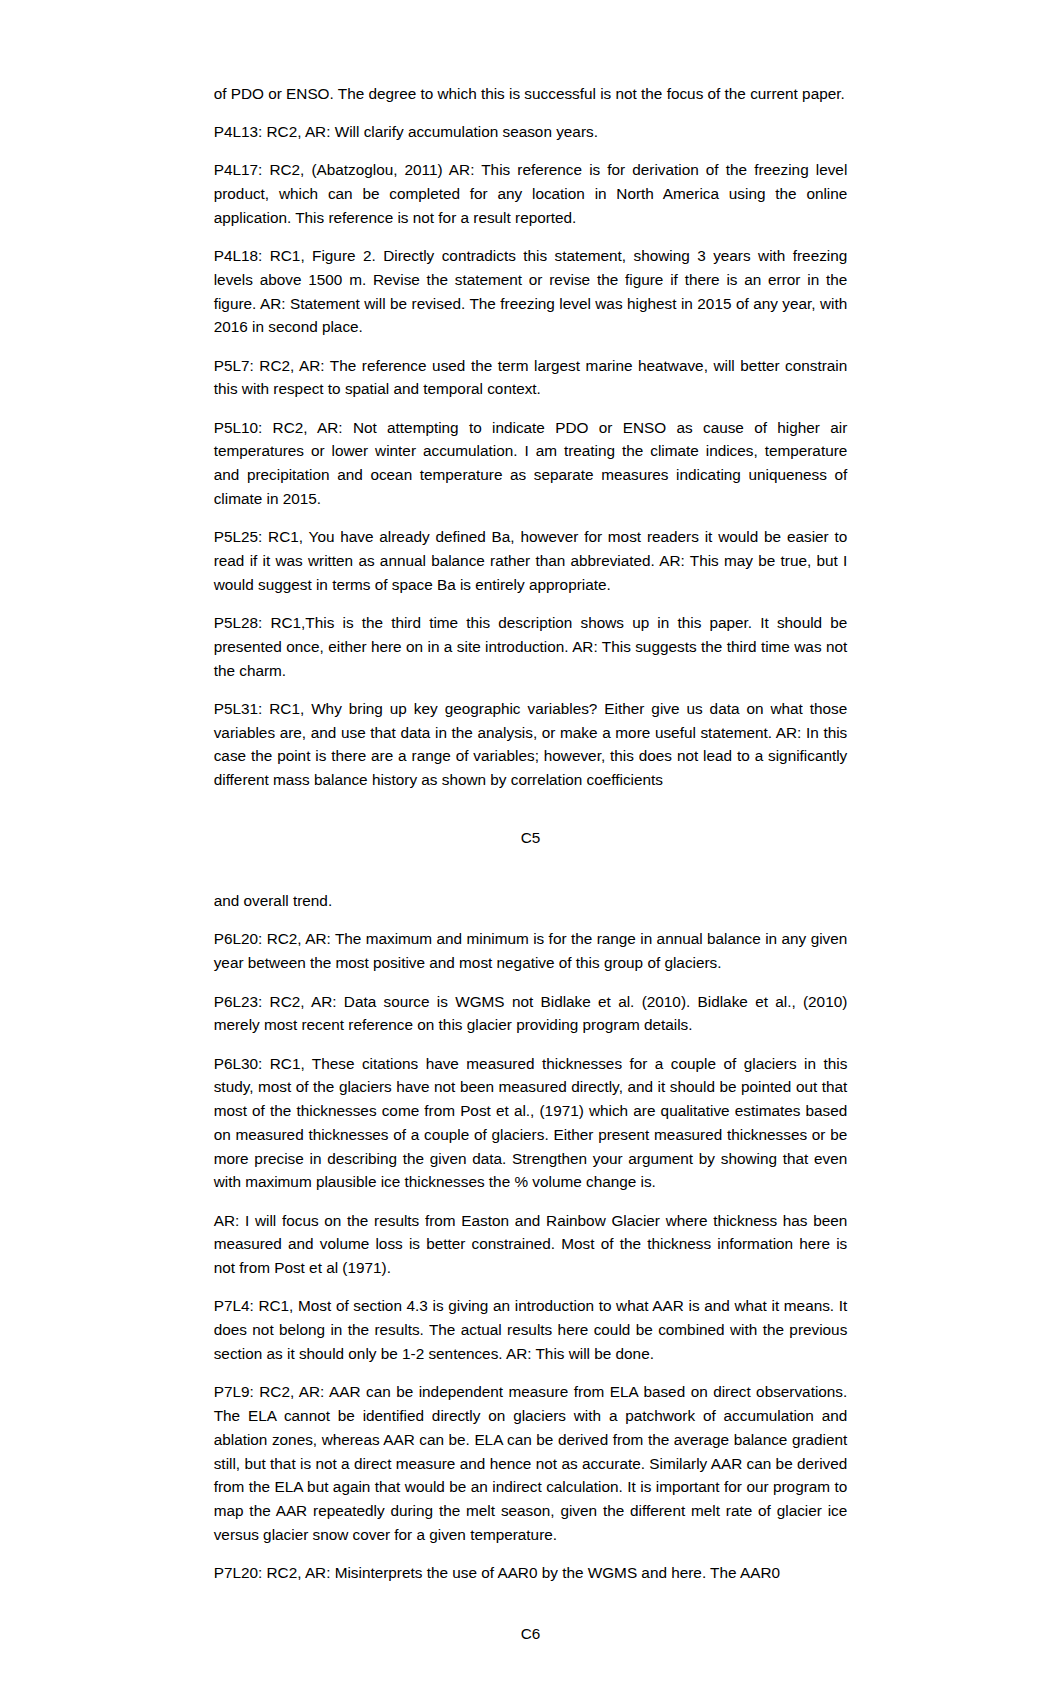of PDO or ENSO. The degree to which this is successful is not the focus of the current paper.
P4L13: RC2, AR: Will clarify accumulation season years.
P4L17: RC2, (Abatzoglou, 2011) AR: This reference is for derivation of the freezing level product, which can be completed for any location in North America using the online application. This reference is not for a result reported.
P4L18: RC1, Figure 2. Directly contradicts this statement, showing 3 years with freezing levels above 1500 m. Revise the statement or revise the figure if there is an error in the figure. AR: Statement will be revised. The freezing level was highest in 2015 of any year, with 2016 in second place.
P5L7: RC2, AR: The reference used the term largest marine heatwave, will better constrain this with respect to spatial and temporal context.
P5L10: RC2, AR: Not attempting to indicate PDO or ENSO as cause of higher air temperatures or lower winter accumulation. I am treating the climate indices, temperature and precipitation and ocean temperature as separate measures indicating uniqueness of climate in 2015.
P5L25: RC1, You have already defined Ba, however for most readers it would be easier to read if it was written as annual balance rather than abbreviated. AR: This may be true, but I would suggest in terms of space Ba is entirely appropriate.
P5L28: RC1,This is the third time this description shows up in this paper. It should be presented once, either here on in a site introduction. AR: This suggests the third time was not the charm.
P5L31: RC1, Why bring up key geographic variables? Either give us data on what those variables are, and use that data in the analysis, or make a more useful statement. AR: In this case the point is there are a range of variables; however, this does not lead to a significantly different mass balance history as shown by correlation coefficients
C5
and overall trend.
P6L20: RC2, AR: The maximum and minimum is for the range in annual balance in any given year between the most positive and most negative of this group of glaciers.
P6L23: RC2, AR: Data source is WGMS not Bidlake et al. (2010). Bidlake et al., (2010) merely most recent reference on this glacier providing program details.
P6L30: RC1, These citations have measured thicknesses for a couple of glaciers in this study, most of the glaciers have not been measured directly, and it should be pointed out that most of the thicknesses come from Post et al., (1971) which are qualitative estimates based on measured thicknesses of a couple of glaciers. Either present measured thicknesses or be more precise in describing the given data. Strengthen your argument by showing that even with maximum plausible ice thicknesses the % volume change is.
AR: I will focus on the results from Easton and Rainbow Glacier where thickness has been measured and volume loss is better constrained. Most of the thickness information here is not from Post et al (1971).
P7L4: RC1, Most of section 4.3 is giving an introduction to what AAR is and what it means. It does not belong in the results. The actual results here could be combined with the previous section as it should only be 1-2 sentences. AR: This will be done.
P7L9: RC2, AR: AAR can be independent measure from ELA based on direct observations. The ELA cannot be identified directly on glaciers with a patchwork of accumulation and ablation zones, whereas AAR can be. ELA can be derived from the average balance gradient still, but that is not a direct measure and hence not as accurate. Similarly AAR can be derived from the ELA but again that would be an indirect calculation. It is important for our program to map the AAR repeatedly during the melt season, given the different melt rate of glacier ice versus glacier snow cover for a given temperature.
P7L20: RC2, AR: Misinterprets the use of AAR0 by the WGMS and here. The AAR0
C6